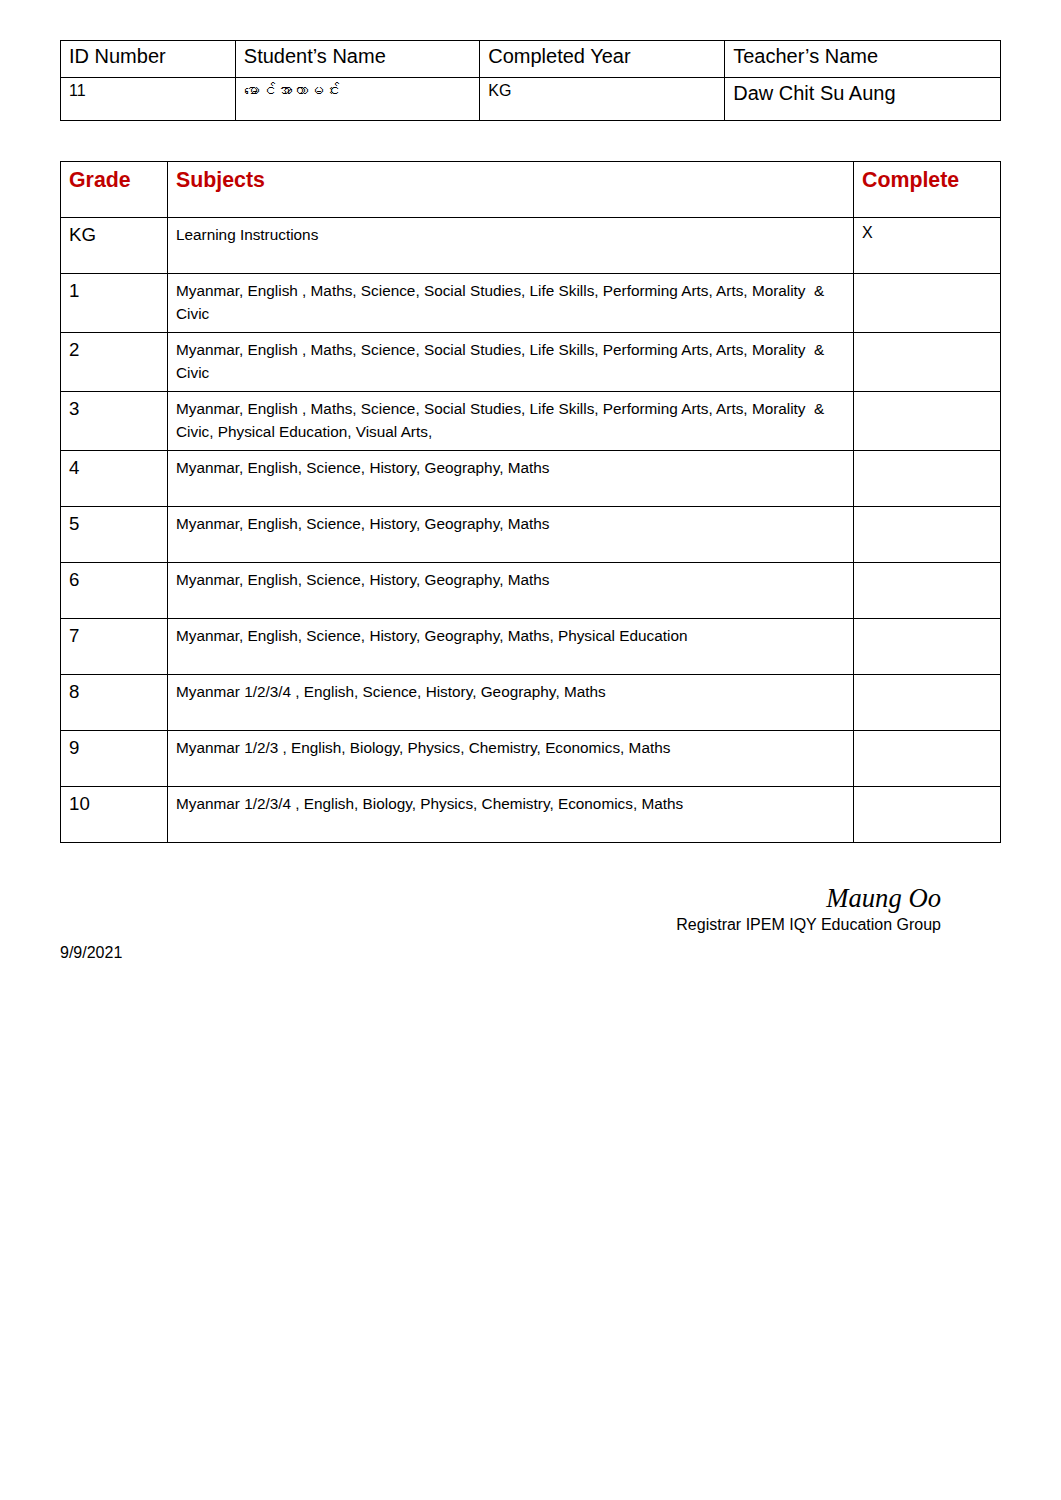| ID Number | Student’s Name | Completed Year | Teacher’s Name |
| 11 | မောင်အာကာမင်း | KG | Daw Chit Su Aung |
| Grade | Subjects | Complete |
| --- | --- | --- |
| KG | Learning Instructions | X |
| 1 | Myanmar, English , Maths, Science, Social Studies, Life Skills, Performing Arts, Arts, Morality & Civic | |
| 2 | Myanmar, English , Maths, Science, Social Studies, Life Skills, Performing Arts, Arts, Morality & Civic | |
| 3 | Myanmar, English , Maths, Science, Social Studies, Life Skills, Performing Arts, Arts, Morality & Civic, Physical Education, Visual Arts, | |
| 4 | Myanmar, English, Science, History, Geography, Maths | |
| 5 | Myanmar, English, Science, History, Geography, Maths | |
| 6 | Myanmar, English, Science, History, Geography, Maths | |
| 7 | Myanmar, English, Science, History, Geography, Maths, Physical Education | |
| 8 | Myanmar 1/2/3/4 , English, Science, History, Geography, Maths | |
| 9 | Myanmar 1/2/3 , English, Biology, Physics, Chemistry, Economics, Maths | |
| 10 | Myanmar 1/2/3/4 , English, Biology, Physics, Chemistry, Economics, Maths | |
Maung Oo
Registrar IPEM IQY Education Group
9/9/2021